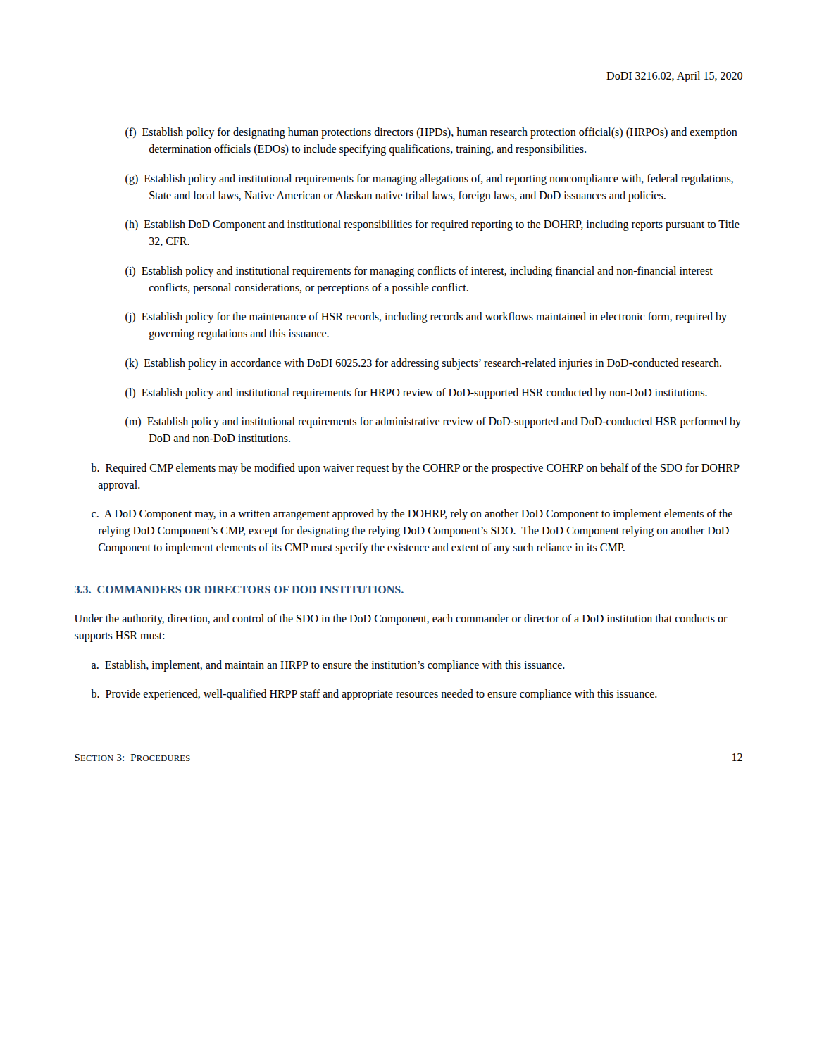DoDI 3216.02, April 15, 2020
(f) Establish policy for designating human protections directors (HPDs), human research protection official(s) (HRPOs) and exemption determination officials (EDOs) to include specifying qualifications, training, and responsibilities.
(g) Establish policy and institutional requirements for managing allegations of, and reporting noncompliance with, federal regulations, State and local laws, Native American or Alaskan native tribal laws, foreign laws, and DoD issuances and policies.
(h) Establish DoD Component and institutional responsibilities for required reporting to the DOHRP, including reports pursuant to Title 32, CFR.
(i) Establish policy and institutional requirements for managing conflicts of interest, including financial and non-financial interest conflicts, personal considerations, or perceptions of a possible conflict.
(j) Establish policy for the maintenance of HSR records, including records and workflows maintained in electronic form, required by governing regulations and this issuance.
(k) Establish policy in accordance with DoDI 6025.23 for addressing subjects’ research-related injuries in DoD-conducted research.
(l) Establish policy and institutional requirements for HRPO review of DoD-supported HSR conducted by non-DoD institutions.
(m) Establish policy and institutional requirements for administrative review of DoD-supported and DoD-conducted HSR performed by DoD and non-DoD institutions.
b. Required CMP elements may be modified upon waiver request by the COHRP or the prospective COHRP on behalf of the SDO for DOHRP approval.
c. A DoD Component may, in a written arrangement approved by the DOHRP, rely on another DoD Component to implement elements of the relying DoD Component’s CMP, except for designating the relying DoD Component’s SDO. The DoD Component relying on another DoD Component to implement elements of its CMP must specify the existence and extent of any such reliance in its CMP.
3.3. COMMANDERS OR DIRECTORS OF DOD INSTITUTIONS.
Under the authority, direction, and control of the SDO in the DoD Component, each commander or director of a DoD institution that conducts or supports HSR must:
a. Establish, implement, and maintain an HRPP to ensure the institution’s compliance with this issuance.
b. Provide experienced, well-qualified HRPP staff and appropriate resources needed to ensure compliance with this issuance.
SECTION 3: PROCEDURES 12